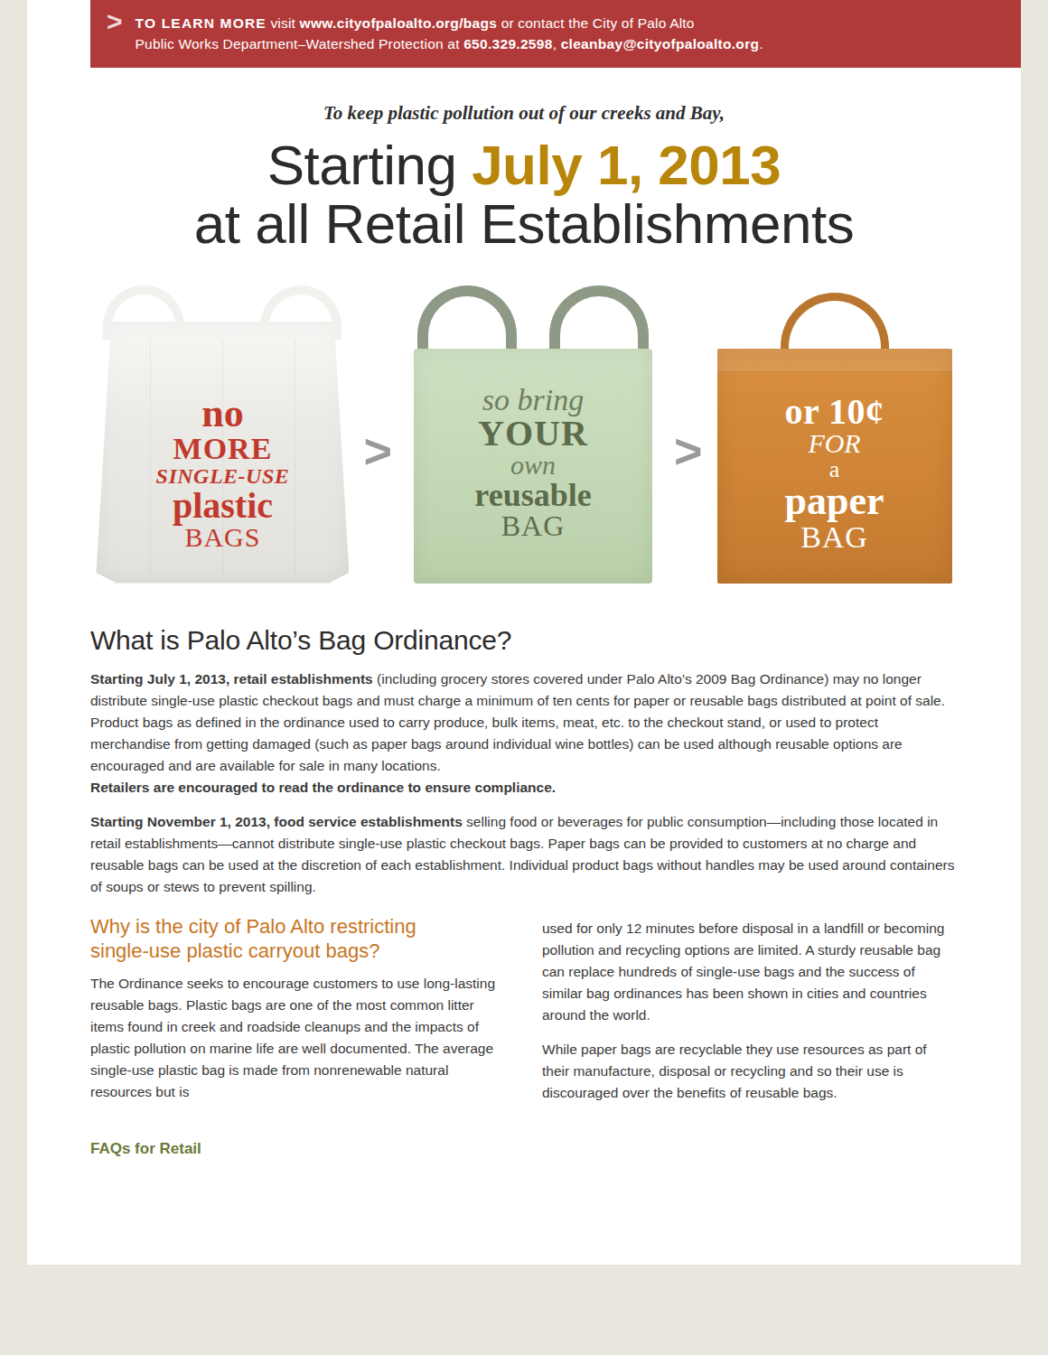>
TO LEARN MORE visit www.cityofpaloalto.org/bags or contact the City of Palo Alto
Public Works Department–Watershed Protection at 650.329.2598, cleanbay@cityofpaloalto.org.
To keep plastic pollution out of our creeks and Bay,
Starting July 1, 2013 at all Retail Establishments
no
MORE
SINGLE-USE
plastic
BAGS
>
so bring
YOUR
own
reusable
BAG
>
or 10¢
FOR
a
paper
BAG
What is Palo Alto’s Bag Ordinance?
Starting July 1, 2013, retail establishments (including grocery stores covered under Palo Alto’s 2009 Bag Ordinance) may no longer distribute single-use plastic checkout bags and must charge a minimum of ten cents for paper or reusable bags distributed at point of sale. Product bags as defined in the ordinance used to carry produce, bulk items, meat, etc. to the checkout stand, or used to protect merchandise from getting damaged (such as paper bags around individual wine bottles) can be used although reusable options are encouraged and are available for sale in many locations.
Retailers are encouraged to read the ordinance to ensure compliance.
Starting November 1, 2013, food service establishments selling food or beverages for public consumption—including those located in retail establishments—cannot distribute single-use plastic checkout bags. Paper bags can be provided to customers at no charge and reusable bags can be used at the discretion of each establishment. Individual product bags without handles may be used around containers of soups or stews to prevent spilling.
Why is the city of Palo Alto restricting
single-use plastic carryout bags?
The Ordinance seeks to encourage customers to use long-lasting reusable bags. Plastic bags are one of the most common litter items found in creek and roadside cleanups and the impacts of plastic pollution on marine life are well documented. The average single-use plastic bag is made from nonrenewable natural resources but is
used for only 12 minutes before disposal in a landfill or becoming pollution and recycling options are limited. A sturdy reusable bag can replace hundreds of single-use bags and the success of similar bag ordinances has been shown in cities and countries around the world.
While paper bags are recyclable they use resources as part of their manufacture, disposal or recycling and so their use is discouraged over the benefits of reusable bags.
FAQs for Retail